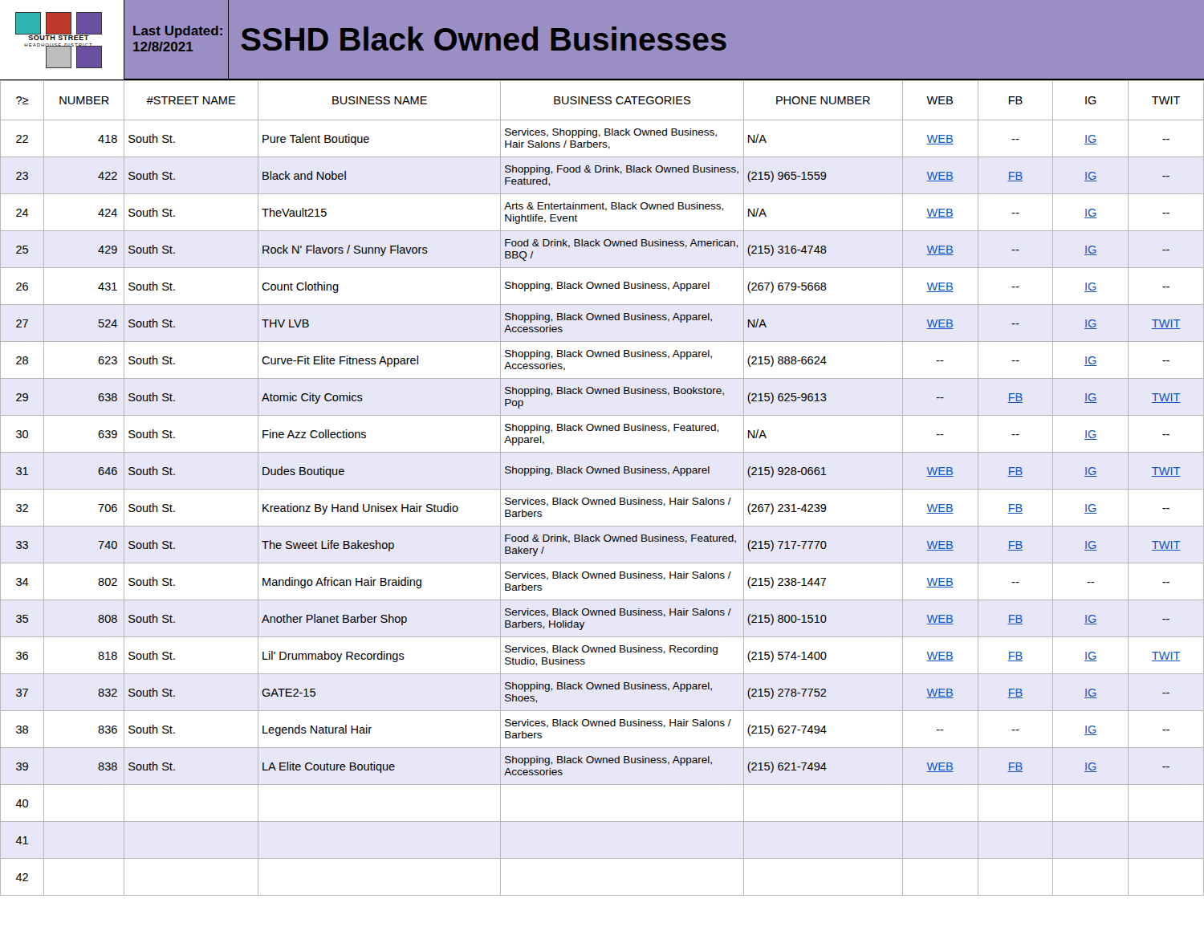SOUTH STREETHEADHOUSE DISTRICT
Last Updated:
12/8/2021
SSHD Black Owned Businesses
| ?≥ | NUMBER | #STREET NAME | BUSINESS NAME | BUSINESS CATEGORIES | PHONE NUMBER | WEB | FB | IG | TWIT |
| --- | --- | --- | --- | --- | --- | --- | --- | --- | --- |
| 22 | 418 | South St. | Pure Talent Boutique | Services, Shopping, Black Owned Business, Hair Salons / Barbers, | N/A | WEB | -- | IG | -- |
| 23 | 422 | South St. | Black and Nobel | Shopping, Food & Drink, Black Owned Business, Featured, | (215) 965-1559 | WEB | FB | IG | -- |
| 24 | 424 | South St. | TheVault215 | Arts & Entertainment, Black Owned Business, Nightlife, Event | N/A | WEB | -- | IG | -- |
| 25 | 429 | South St. | Rock N' Flavors / Sunny Flavors | Food & Drink, Black Owned Business, American, BBQ / | (215) 316-4748 | WEB | -- | IG | -- |
| 26 | 431 | South St. | Count Clothing | Shopping, Black Owned Business, Apparel | (267) 679-5668 | WEB | -- | IG | -- |
| 27 | 524 | South St. | THV LVB | Shopping, Black Owned Business, Apparel, Accessories | N/A | WEB | -- | IG | TWIT |
| 28 | 623 | South St. | Curve-Fit Elite Fitness Apparel | Shopping, Black Owned Business, Apparel, Accessories, | (215) 888-6624 | -- | -- | IG | -- |
| 29 | 638 | South St. | Atomic City Comics | Shopping, Black Owned Business, Bookstore, Pop | (215) 625-9613 | -- | FB | IG | TWIT |
| 30 | 639 | South St. | Fine Azz Collections | Shopping, Black Owned Business, Featured, Apparel, | N/A | -- | -- | IG | -- |
| 31 | 646 | South St. | Dudes Boutique | Shopping, Black Owned Business, Apparel | (215) 928-0661 | WEB | FB | IG | TWIT |
| 32 | 706 | South St. | Kreationz By Hand Unisex Hair Studio | Services, Black Owned Business, Hair Salons / Barbers | (267) 231-4239 | WEB | FB | IG | -- |
| 33 | 740 | South St. | The Sweet Life Bakeshop | Food & Drink, Black Owned Business, Featured, Bakery / | (215) 717-7770 | WEB | FB | IG | TWIT |
| 34 | 802 | South St. | Mandingo African Hair Braiding | Services, Black Owned Business, Hair Salons / Barbers | (215) 238-1447 | WEB | -- | -- | -- |
| 35 | 808 | South St. | Another Planet Barber Shop | Services, Black Owned Business, Hair Salons / Barbers, Holiday | (215) 800-1510 | WEB | FB | IG | -- |
| 36 | 818 | South St. | Lil' Drummaboy Recordings | Services, Black Owned Business, Recording Studio, Business | (215) 574-1400 | WEB | FB | IG | TWIT |
| 37 | 832 | South St. | GATE2-15 | Shopping, Black Owned Business, Apparel, Shoes, | (215) 278-7752 | WEB | FB | IG | -- |
| 38 | 836 | South St. | Legends Natural Hair | Services, Black Owned Business, Hair Salons / Barbers | (215) 627-7494 | -- | -- | IG | -- |
| 39 | 838 | South St. | LA Elite Couture Boutique | Shopping, Black Owned Business, Apparel, Accessories | (215) 621-7494 | WEB | FB | IG | -- |
| 40 | | | | | | | | | |
| 41 | | | | | | | | | |
| 42 | | | | | | | | | |